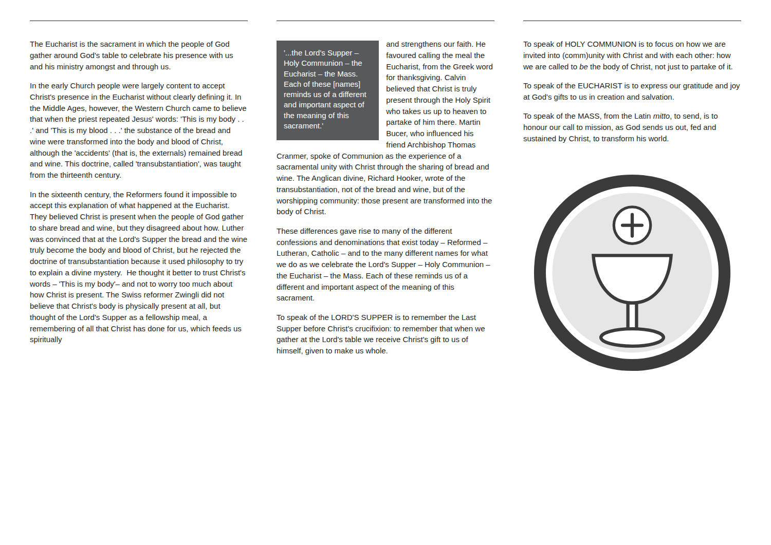The Eucharist is the sacrament in which the people of God gather around God's table to celebrate his presence with us and his ministry amongst and through us.
In the early Church people were largely content to accept Christ's presence in the Eucharist without clearly defining it. In the Middle Ages, however, the Western Church came to believe that when the priest repeated Jesus' words: 'This is my body . . .' and 'This is my blood . . .' the substance of the bread and wine were transformed into the body and blood of Christ, although the 'accidents' (that is, the externals) remained bread and wine. This doctrine, called 'transubstantiation', was taught from the thirteenth century.
In the sixteenth century, the Reformers found it impossible to accept this explanation of what happened at the Eucharist. They believed Christ is present when the people of God gather to share bread and wine, but they disagreed about how. Luther was convinced that at the Lord's Supper the bread and the wine truly become the body and blood of Christ, but he rejected the doctrine of transubstantiation because it used philosophy to try to explain a divine mystery. He thought it better to trust Christ's words – 'This is my body'– and not to worry too much about how Christ is present. The Swiss reformer Zwingli did not believe that Christ's body is physically present at all, but thought of the Lord's Supper as a fellowship meal, a remembering of all that Christ has done for us, which feeds us spiritually
'...the Lord's Supper – Holy Communion – the Eucharist – the Mass. Each of these [names] reminds us of a different and important aspect of the meaning of this sacrament.'
and strengthens our faith. He favoured calling the meal the Eucharist, from the Greek word for thanksgiving. Calvin believed that Christ is truly present through the Holy Spirit who takes us up to heaven to partake of him there. Martin Bucer, who influenced his friend Archbishop Thomas Cranmer, spoke of Communion as the experience of a sacramental unity with Christ through the sharing of bread and wine. The Anglican divine, Richard Hooker, wrote of the transubstantiation, not of the bread and wine, but of the worshipping community: those present are transformed into the body of Christ.
These differences gave rise to many of the different confessions and denominations that exist today – Reformed – Lutheran, Catholic – and to the many different names for what we do as we celebrate the Lord's Supper – Holy Communion – the Eucharist – the Mass. Each of these reminds us of a different and important aspect of the meaning of this sacrament.
To speak of the LORD'S SUPPER is to remember the Last Supper before Christ's crucifixion: to remember that when we gather at the Lord's table we receive Christ's gift to us of himself, given to make us whole.
To speak of HOLY COMMUNION is to focus on how we are invited into (comm)unity with Christ and with each other: how we are called to be the body of Christ, not just to partake of it.
To speak of the EUCHARIST is to express our gratitude and joy at God's gifts to us in creation and salvation.
To speak of the MASS, from the Latin mitto, to send, is to honour our call to mission, as God sends us out, fed and sustained by Christ, to transform his world.
Chalice and wafer within a brushstroke circle